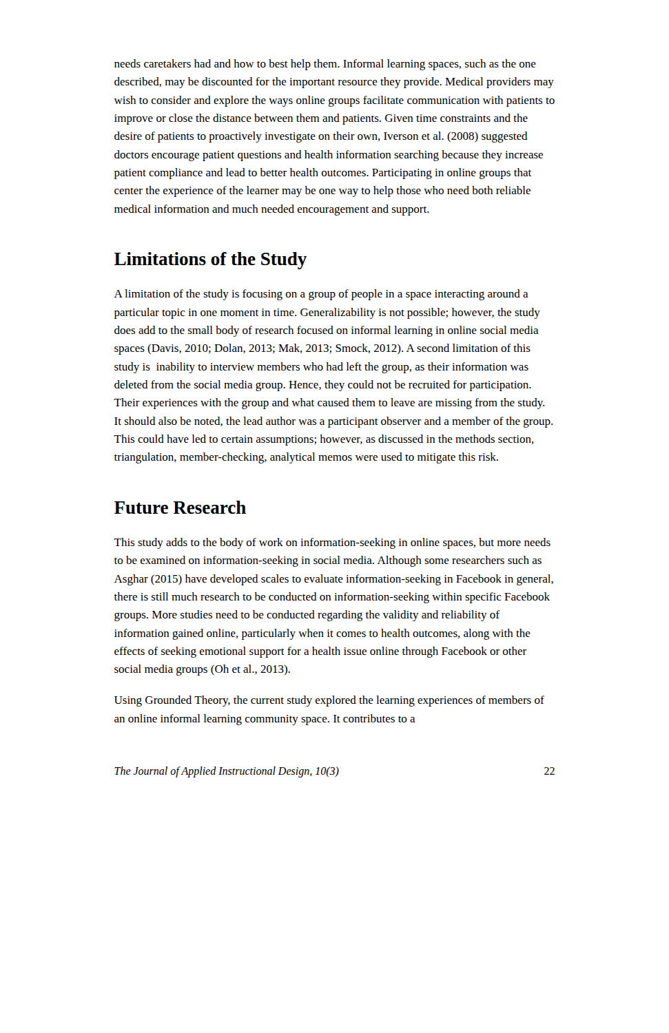needs caretakers had and how to best help them. Informal learning spaces, such as the one described, may be discounted for the important resource they provide. Medical providers may wish to consider and explore the ways online groups facilitate communication with patients to improve or close the distance between them and patients. Given time constraints and the desire of patients to proactively investigate on their own, Iverson et al. (2008) suggested doctors encourage patient questions and health information searching because they increase patient compliance and lead to better health outcomes. Participating in online groups that center the experience of the learner may be one way to help those who need both reliable medical information and much needed encouragement and support.
Limitations of the Study
A limitation of the study is focusing on a group of people in a space interacting around a particular topic in one moment in time. Generalizability is not possible; however, the study does add to the small body of research focused on informal learning in online social media spaces (Davis, 2010; Dolan, 2013; Mak, 2013; Smock, 2012). A second limitation of this study is inability to interview members who had left the group, as their information was deleted from the social media group. Hence, they could not be recruited for participation. Their experiences with the group and what caused them to leave are missing from the study. It should also be noted, the lead author was a participant observer and a member of the group. This could have led to certain assumptions; however, as discussed in the methods section, triangulation, member-checking, analytical memos were used to mitigate this risk.
Future Research
This study adds to the body of work on information-seeking in online spaces, but more needs to be examined on information-seeking in social media. Although some researchers such as Asghar (2015) have developed scales to evaluate information-seeking in Facebook in general, there is still much research to be conducted on information-seeking within specific Facebook groups. More studies need to be conducted regarding the validity and reliability of information gained online, particularly when it comes to health outcomes, along with the effects of seeking emotional support for a health issue online through Facebook or other social media groups (Oh et al., 2013).
Using Grounded Theory, the current study explored the learning experiences of members of an online informal learning community space. It contributes to a
The Journal of Applied Instructional Design, 10(3) 22